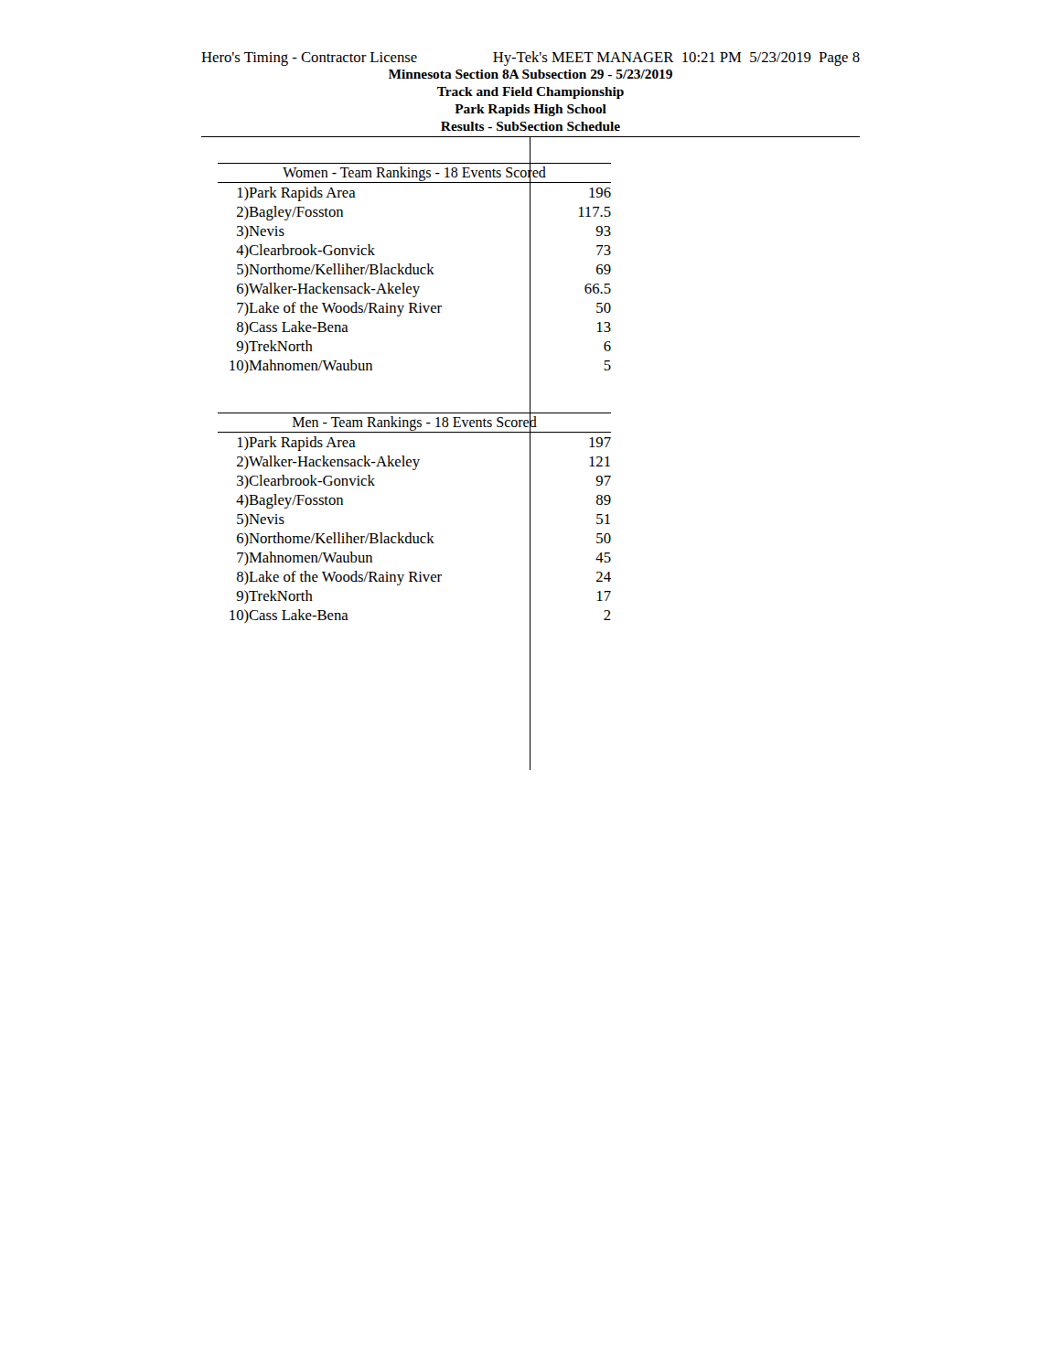Hero's Timing - Contractor License
Hy-Tek's MEET MANAGER 10:21 PM 5/23/2019 Page 8
Minnesota Section 8A Subsection 29 - 5/23/2019 Track and Field Championship Park Rapids High School Results - SubSection Schedule
Women - Team Rankings - 18 Events Scored
| 1) | Park Rapids Area | 196 |
| 2) | Bagley/Fosston | 117.5 |
| 3) | Nevis | 93 |
| 4) | Clearbrook-Gonvick | 73 |
| 5) | Northome/Kelliher/Blackduck | 69 |
| 6) | Walker-Hackensack-Akeley | 66.5 |
| 7) | Lake of the Woods/Rainy River | 50 |
| 8) | Cass Lake-Bena | 13 |
| 9) | TrekNorth | 6 |
| 10) | Mahnomen/Waubun | 5 |
Men - Team Rankings - 18 Events Scored
| 1) | Park Rapids Area | 197 |
| 2) | Walker-Hackensack-Akeley | 121 |
| 3) | Clearbrook-Gonvick | 97 |
| 4) | Bagley/Fosston | 89 |
| 5) | Nevis | 51 |
| 6) | Northome/Kelliher/Blackduck | 50 |
| 7) | Mahnomen/Waubun | 45 |
| 8) | Lake of the Woods/Rainy River | 24 |
| 9) | TrekNorth | 17 |
| 10) | Cass Lake-Bena | 2 |